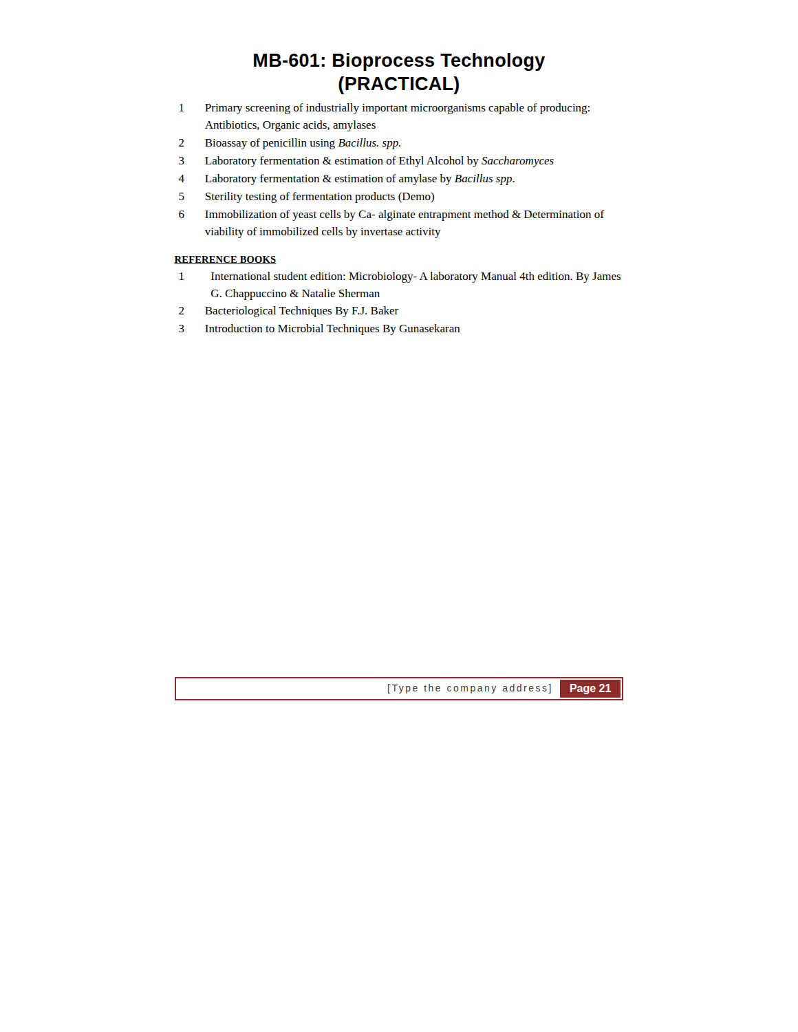MB-601: Bioprocess Technology(PRACTICAL)
Primary screening of industrially important microorganisms capable of producing: Antibiotics, Organic acids, amylases
Bioassay of penicillin using Bacillus. spp.
Laboratory fermentation & estimation of Ethyl Alcohol by Saccharomyces
Laboratory fermentation & estimation of amylase by Bacillus spp.
Sterility testing of fermentation products (Demo)
Immobilization of yeast cells by Ca- alginate entrapment method & Determination of viability of immobilized cells by invertase activity
REFERENCE BOOKS
International student edition: Microbiology- A laboratory Manual 4th edition. By James G. Chappuccino & Natalie Sherman
Bacteriological Techniques By F.J. Baker
Introduction to Microbial Techniques By Gunasekaran
[Type the company address]
Page 21